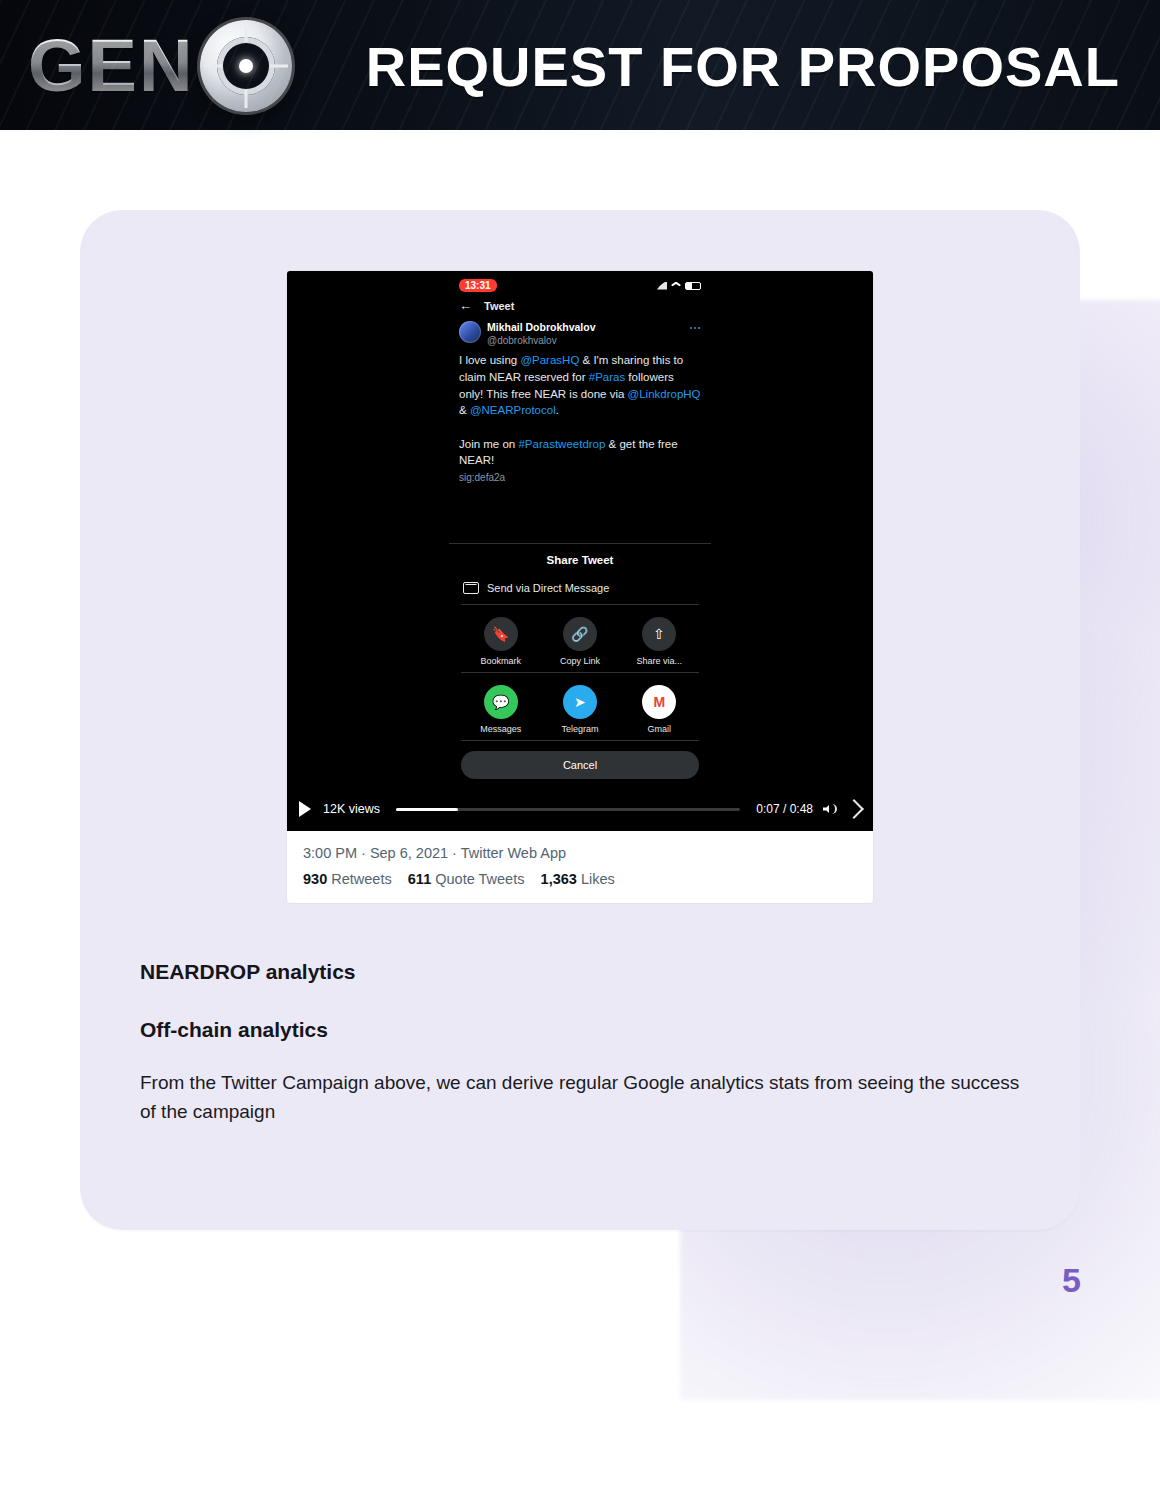GEN
REQUEST FOR PROPOSAL
13:31
← Tweet
Mikhail Dobrokhvalov
@dobrokhvalov ⋯
I love using @ParasHQ & I'm sharing this to claim NEAR reserved for #Paras followers only! This free NEAR is done via @LinkdropHQ & @NEARProtocol.
Join me on #Parastweetdrop & get the free NEAR! sig:defa2a
Share Tweet
Send via Direct Message
🔖
Bookmark
🔗
Copy Link
⇧
Share via...
💬
Messages
➤
Telegram
M
Gmail
Cancel
12K views 0:07 / 0:48
3:00 PM · Sep 6, 2021 · Twitter Web App
930 Retweets 611 Quote Tweets 1,363 Likes
NEARDROP analytics
Off-chain analytics
From the Twitter Campaign above, we can derive regular Google analytics stats from seeing the success of the campaign
5